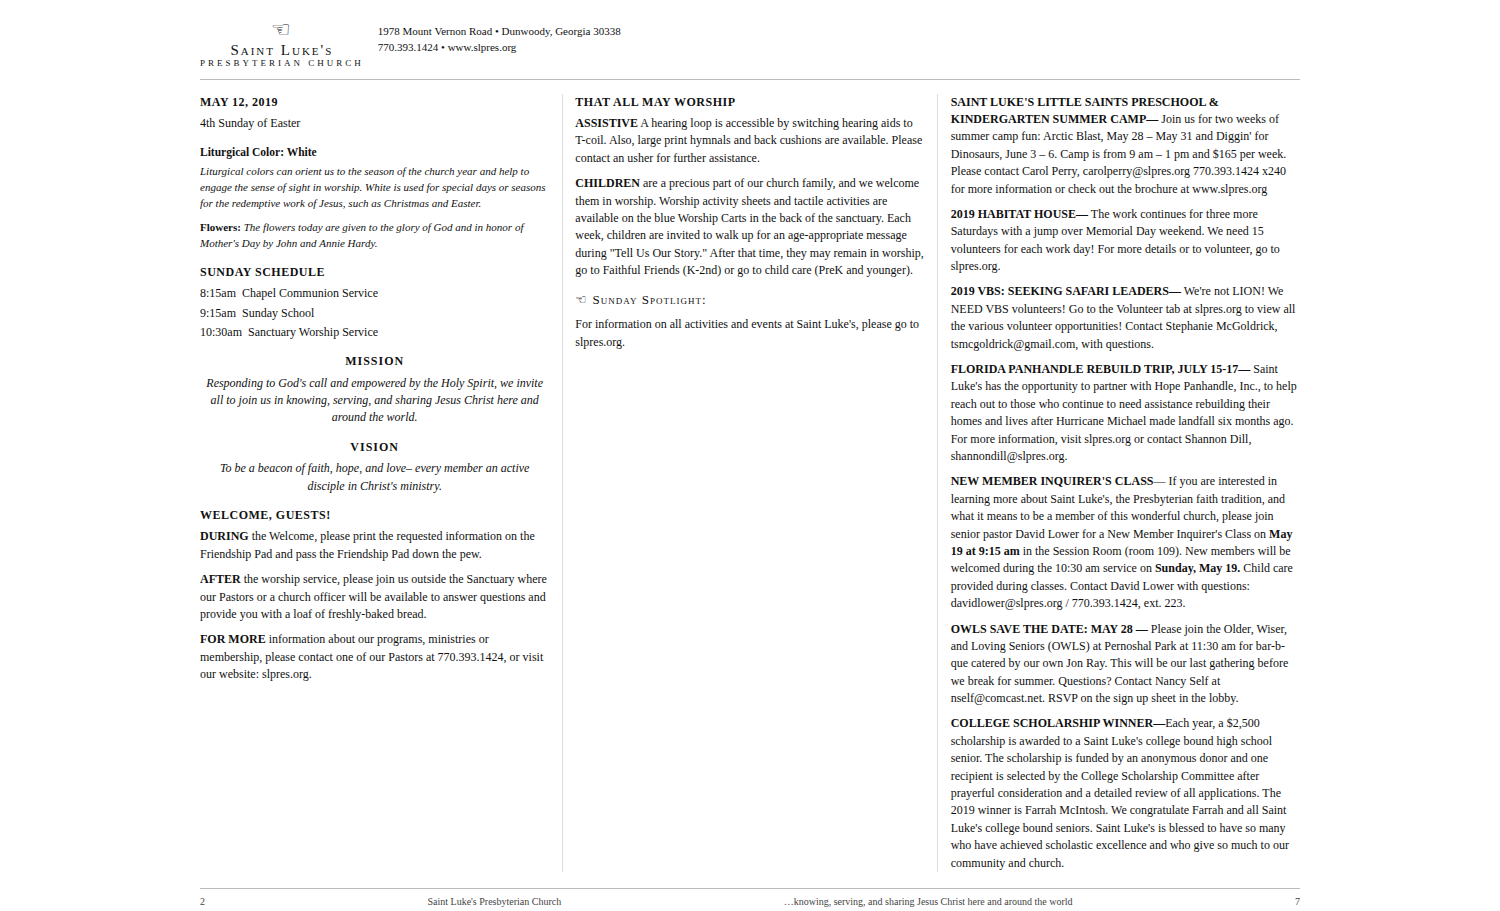☜
Saint Luke's
Presbyterian Church
1978 Mount Vernon Road • Dunwoody, Georgia 30338
770.393.1424 • www.slpres.org
May 12, 2019
4th Sunday of Easter
Liturgical Color: White
Liturgical colors can orient us to the season of the church year and help to engage the sense of sight in worship. White is used for special days or seasons for the redemptive work of Jesus, such as Christmas and Easter.
Flowers: The flowers today are given to the glory of God and in honor of Mother's Day by John and Annie Hardy.
Sunday Schedule
8:15am Chapel Communion Service
9:15am Sunday School
10:30am Sanctuary Worship Service
Mission
Responding to God's call and empowered by the Holy Spirit, we invite all to join us in knowing, serving, and sharing Jesus Christ here and around the world.
Vision
To be a beacon of faith, hope, and love– every member an active disciple in Christ's ministry.
Welcome, Guests!
DURING the Welcome, please print the requested information on the Friendship Pad and pass the Friendship Pad down the pew.
AFTER the worship service, please join us outside the Sanctuary where our Pastors or a church officer will be available to answer questions and provide you with a loaf of freshly-baked bread.
FOR MORE information about our programs, ministries or membership, please contact one of our Pastors at 770.393.1424, or visit our website: slpres.org.
That All May Worship
ASSISTIVE A hearing loop is accessible by switching hearing aids to T-coil. Also, large print hymnals and back cushions are available. Please contact an usher for further assistance.
CHILDREN are a precious part of our church family, and we welcome them in worship. Worship activity sheets and tactile activities are available on the blue Worship Carts in the back of the sanctuary. Each week, children are invited to walk up for an age-appropriate message during "Tell Us Our Story." After that time, they may remain in worship, go to Faithful Friends (K-2nd) or go to child care (PreK and younger).
☜ Sunday Spotlight:
For information on all activities and events at Saint Luke's, please go to slpres.org.
SAINT LUKE'S LITTLE SAINTS PRESCHOOL & KINDERGARTEN SUMMER CAMP— Join us for two weeks of summer camp fun: Arctic Blast, May 28 – May 31 and Diggin' for Dinosaurs, June 3 – 6. Camp is from 9 am – 1 pm and $165 per week. Please contact Carol Perry, carolperry@slpres.org 770.393.1424 x240 for more information or check out the brochure at www.slpres.org
2019 HABITAT HOUSE— The work continues for three more Saturdays with a jump over Memorial Day weekend. We need 15 volunteers for each work day! For more details or to volunteer, go to slpres.org.
2019 VBS: SEEKING SAFARI LEADERS— We're not LION! We NEED VBS volunteers! Go to the Volunteer tab at slpres.org to view all the various volunteer opportunities! Contact Stephanie McGoldrick, tsmcgoldrick@gmail.com, with questions.
FLORIDA PANHANDLE REBUILD TRIP, JULY 15-17— Saint Luke's has the opportunity to partner with Hope Panhandle, Inc., to help reach out to those who continue to need assistance rebuilding their homes and lives after Hurricane Michael made landfall six months ago. For more information, visit slpres.org or contact Shannon Dill, shannondill@slpres.org.
NEW MEMBER INQUIRER'S CLASS— If you are interested in learning more about Saint Luke's, the Presbyterian faith tradition, and what it means to be a member of this wonderful church, please join senior pastor David Lower for a New Member Inquirer's Class on May 19 at 9:15 am in the Session Room (room 109). New members will be welcomed during the 10:30 am service on Sunday, May 19. Child care provided during classes. Contact David Lower with questions: davidlower@slpres.org / 770.393.1424, ext. 223.
OWLS SAVE THE DATE: MAY 28 — Please join the Older, Wiser, and Loving Seniors (OWLS) at Pernoshal Park at 11:30 am for bar-b-que catered by our own Jon Ray. This will be our last gathering before we break for summer. Questions? Contact Nancy Self at nself@comcast.net. RSVP on the sign up sheet in the lobby.
COLLEGE SCHOLARSHIP WINNER—Each year, a $2,500 scholarship is awarded to a Saint Luke's college bound high school senior. The scholarship is funded by an anonymous donor and one recipient is selected by the College Scholarship Committee after prayerful consideration and a detailed review of all applications. The 2019 winner is Farrah McIntosh. We congratulate Farrah and all Saint Luke's college bound seniors. Saint Luke's is blessed to have so many who have achieved scholastic excellence and who give so much to our community and church.
2 Saint Luke's Presbyterian Church …knowing, serving, and sharing Jesus Christ here and around the world 7